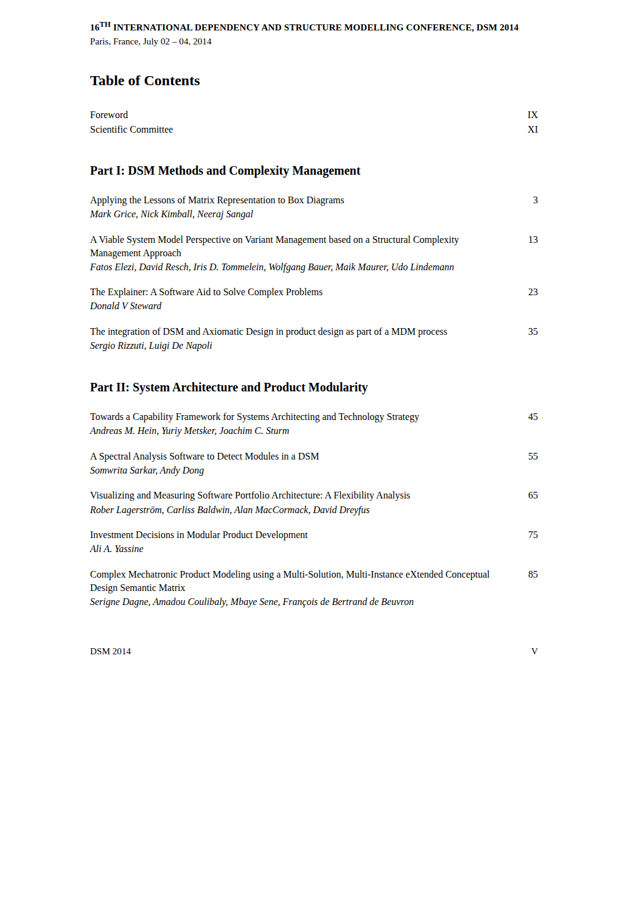16th International Dependency and Structure Modelling Conference, DSM 2014
Paris, France, July 02 – 04, 2014
Table of Contents
Foreword IX
Scientific Committee XI
Part I: DSM Methods and Complexity Management
Applying the Lessons of Matrix Representation to Box Diagrams 3
Mark Grice, Nick Kimball, Neeraj Sangal
A Viable System Model Perspective on Variant Management based on a Structural Complexity Management Approach 13
Fatos Elezi, David Resch, Iris D. Tommelein, Wolfgang Bauer, Maik Maurer, Udo Lindemann
The Explainer: A Software Aid to Solve Complex Problems 23
Donald V Steward
The integration of DSM and Axiomatic Design in product design as part of a MDM process 35
Sergio Rizzuti, Luigi De Napoli
Part II: System Architecture and Product Modularity
Towards a Capability Framework for Systems Architecting and Technology Strategy 45
Andreas M. Hein, Yuriy Metsker, Joachim C. Sturm
A Spectral Analysis Software to Detect Modules in a DSM 55
Somwrita Sarkar, Andy Dong
Visualizing and Measuring Software Portfolio Architecture: A Flexibility Analysis 65
Rober Lagerström, Carliss Baldwin, Alan MacCormack, David Dreyfus
Investment Decisions in Modular Product Development 75
Ali A. Yassine
Complex Mechatronic Product Modeling using a Multi-Solution, Multi-Instance eXtended Conceptual Design Semantic Matrix 85
Serigne Dagne, Amadou Coulibaly, Mbaye Sene, François de Bertrand de Beuvron
DSM 2014 V